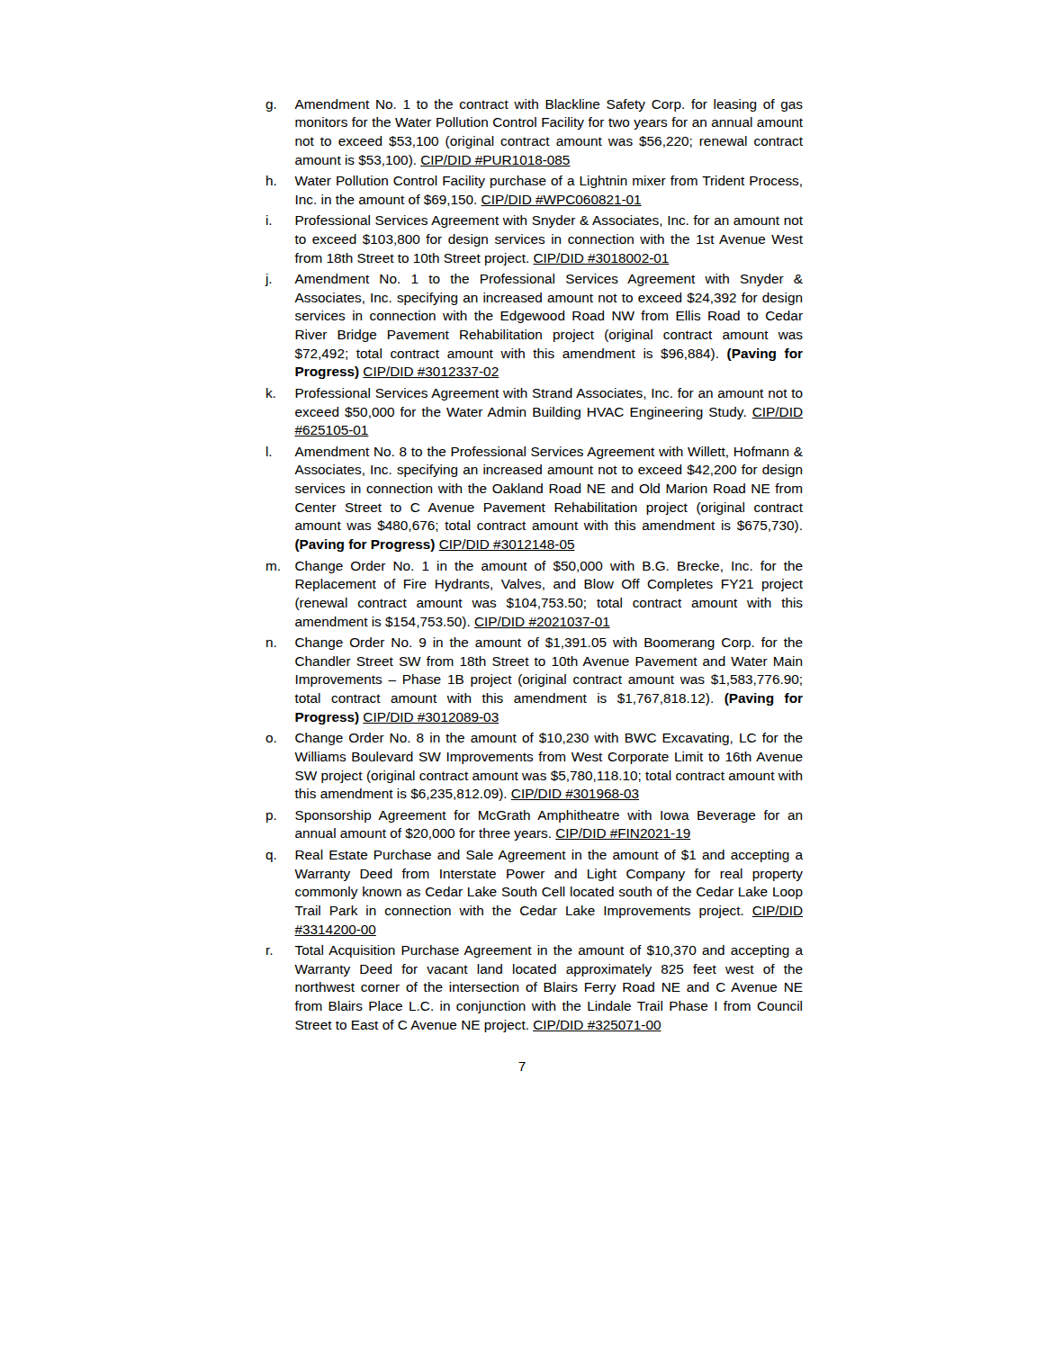g. Amendment No. 1 to the contract with Blackline Safety Corp. for leasing of gas monitors for the Water Pollution Control Facility for two years for an annual amount not to exceed $53,100 (original contract amount was $56,220; renewal contract amount is $53,100). CIP/DID #PUR1018-085
h. Water Pollution Control Facility purchase of a Lightnin mixer from Trident Process, Inc. in the amount of $69,150. CIP/DID #WPC060821-01
i. Professional Services Agreement with Snyder & Associates, Inc. for an amount not to exceed $103,800 for design services in connection with the 1st Avenue West from 18th Street to 10th Street project. CIP/DID #3018002-01
j. Amendment No. 1 to the Professional Services Agreement with Snyder & Associates, Inc. specifying an increased amount not to exceed $24,392 for design services in connection with the Edgewood Road NW from Ellis Road to Cedar River Bridge Pavement Rehabilitation project (original contract amount was $72,492; total contract amount with this amendment is $96,884). (Paving for Progress) CIP/DID #3012337-02
k. Professional Services Agreement with Strand Associates, Inc. for an amount not to exceed $50,000 for the Water Admin Building HVAC Engineering Study. CIP/DID #625105-01
l. Amendment No. 8 to the Professional Services Agreement with Willett, Hofmann & Associates, Inc. specifying an increased amount not to exceed $42,200 for design services in connection with the Oakland Road NE and Old Marion Road NE from Center Street to C Avenue Pavement Rehabilitation project (original contract amount was $480,676; total contract amount with this amendment is $675,730). (Paving for Progress) CIP/DID #3012148-05
m. Change Order No. 1 in the amount of $50,000 with B.G. Brecke, Inc. for the Replacement of Fire Hydrants, Valves, and Blow Off Completes FY21 project (renewal contract amount was $104,753.50; total contract amount with this amendment is $154,753.50). CIP/DID #2021037-01
n. Change Order No. 9 in the amount of $1,391.05 with Boomerang Corp. for the Chandler Street SW from 18th Street to 10th Avenue Pavement and Water Main Improvements – Phase 1B project (original contract amount was $1,583,776.90; total contract amount with this amendment is $1,767,818.12). (Paving for Progress) CIP/DID #3012089-03
o. Change Order No. 8 in the amount of $10,230 with BWC Excavating, LC for the Williams Boulevard SW Improvements from West Corporate Limit to 16th Avenue SW project (original contract amount was $5,780,118.10; total contract amount with this amendment is $6,235,812.09). CIP/DID #301968-03
p. Sponsorship Agreement for McGrath Amphitheatre with Iowa Beverage for an annual amount of $20,000 for three years. CIP/DID #FIN2021-19
q. Real Estate Purchase and Sale Agreement in the amount of $1 and accepting a Warranty Deed from Interstate Power and Light Company for real property commonly known as Cedar Lake South Cell located south of the Cedar Lake Loop Trail Park in connection with the Cedar Lake Improvements project. CIP/DID #3314200-00
r. Total Acquisition Purchase Agreement in the amount of $10,370 and accepting a Warranty Deed for vacant land located approximately 825 feet west of the northwest corner of the intersection of Blairs Ferry Road NE and C Avenue NE from Blairs Place L.C. in conjunction with the Lindale Trail Phase I from Council Street to East of C Avenue NE project. CIP/DID #325071-00
7